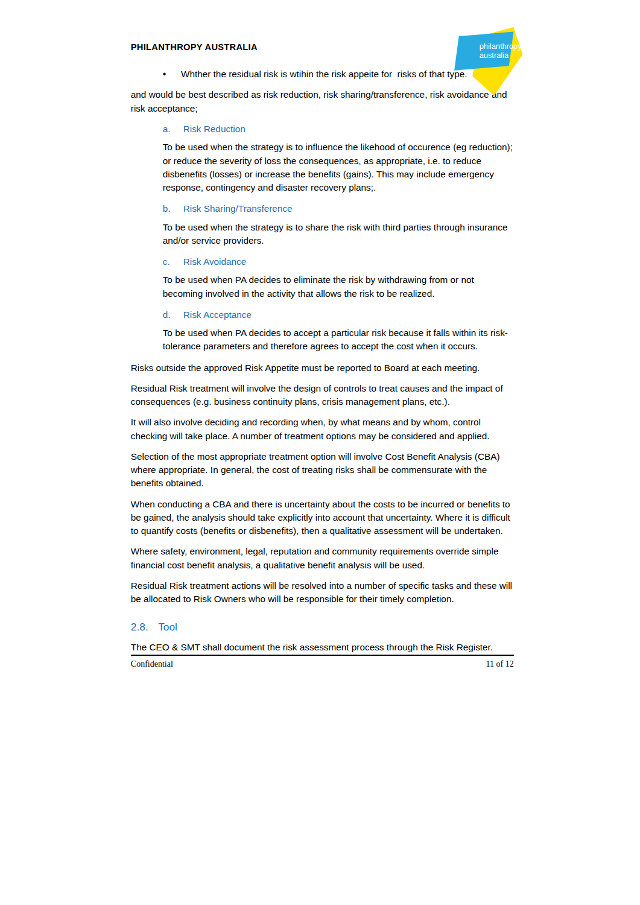philanthropy australia
PHILANTHROPY AUSTRALIA
Whther the residual risk is wtihin the risk appeite for risks of that type.
and would be best described as risk reduction, risk sharing/transference, risk avoidance and risk acceptance;
Risk Reduction
To be used when the strategy is to influence the likehood of occurence (eg reduction); or reduce the severity of loss the consequences, as appropriate, i.e. to reduce disbenefits (losses) or increase the benefits (gains). This may include emergency response, contingency and disaster recovery plans;.
Risk Sharing/Transference
To be used when the strategy is to share the risk with third parties through insurance and/or service providers.
Risk Avoidance
To be used when PA decides to eliminate the risk by withdrawing from or not becoming involved in the activity that allows the risk to be realized.
Risk Acceptance
To be used when PA decides to accept a particular risk because it falls within its risk-tolerance parameters and therefore agrees to accept the cost when it occurs.
Risks outside the approved Risk Appetite must be reported to Board at each meeting.
Residual Risk treatment will involve the design of controls to treat causes and the impact of consequences (e.g. business continuity plans, crisis management plans, etc.).
It will also involve deciding and recording when, by what means and by whom, control checking will take place. A number of treatment options may be considered and applied.
Selection of the most appropriate treatment option will involve Cost Benefit Analysis (CBA) where appropriate. In general, the cost of treating risks shall be commensurate with the benefits obtained.
When conducting a CBA and there is uncertainty about the costs to be incurred or benefits to be gained, the analysis should take explicitly into account that uncertainty. Where it is difficult to quantify costs (benefits or disbenefits), then a qualitative assessment will be undertaken.
Where safety, environment, legal, reputation and community requirements override simple financial cost benefit analysis, a qualitative benefit analysis will be used.
Residual Risk treatment actions will be resolved into a number of specific tasks and these will be allocated to Risk Owners who will be responsible for their timely completion.
2.8. Tool
The CEO & SMT shall document the risk assessment process through the Risk Register.
Confidential 11 of 12